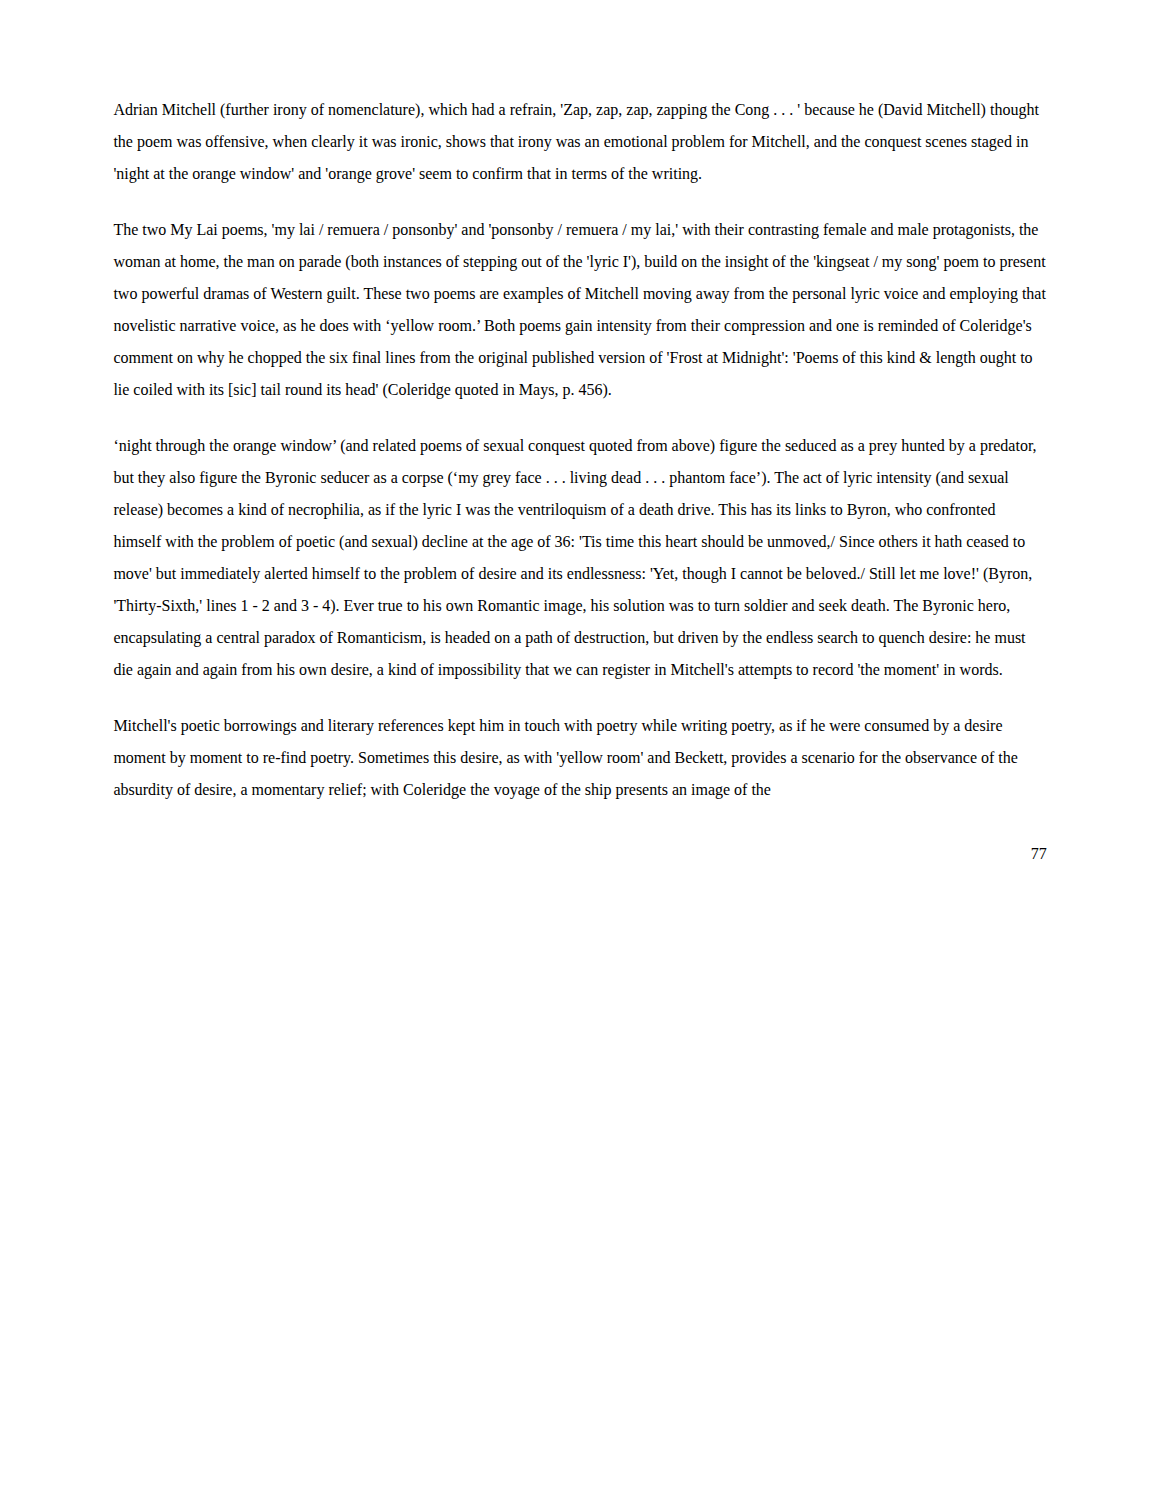Adrian Mitchell (further irony of nomenclature), which had a refrain, 'Zap, zap, zap, zapping the Cong . . . ' because he (David Mitchell) thought the poem was offensive, when clearly it was ironic, shows that irony was an emotional problem for Mitchell, and the conquest scenes staged in 'night at the orange window' and 'orange grove' seem to confirm that in terms of the writing.
The two My Lai poems, 'my lai / remuera / ponsonby' and 'ponsonby / remuera / my lai,' with their contrasting female and male protagonists, the woman at home, the man on parade (both instances of stepping out of the 'lyric I'), build on the insight of the 'kingseat / my song' poem to present two powerful dramas of Western guilt. These two poems are examples of Mitchell moving away from the personal lyric voice and employing that novelistic narrative voice, as he does with ‘yellow room.’ Both poems gain intensity from their compression and one is reminded of Coleridge's comment on why he chopped the six final lines from the original published version of 'Frost at Midnight': 'Poems of this kind & length ought to lie coiled with its [sic] tail round its head' (Coleridge quoted in Mays, p. 456).
‘night through the orange window’ (and related poems of sexual conquest quoted from above) figure the seduced as a prey hunted by a predator, but they also figure the Byronic seducer as a corpse (‘my grey face . . . living dead . . . phantom face’). The act of lyric intensity (and sexual release) becomes a kind of necrophilia, as if the lyric I was the ventriloquism of a death drive. This has its links to Byron, who confronted himself with the problem of poetic (and sexual) decline at the age of 36: 'Tis time this heart should be unmoved,/ Since others it hath ceased to move' but immediately alerted himself to the problem of desire and its endlessness: 'Yet, though I cannot be beloved./ Still let me love!' (Byron, 'Thirty-Sixth,' lines 1 - 2 and 3 - 4). Ever true to his own Romantic image, his solution was to turn soldier and seek death. The Byronic hero, encapsulating a central paradox of Romanticism, is headed on a path of destruction, but driven by the endless search to quench desire: he must die again and again from his own desire, a kind of impossibility that we can register in Mitchell's attempts to record 'the moment' in words.
Mitchell's poetic borrowings and literary references kept him in touch with poetry while writing poetry, as if he were consumed by a desire moment by moment to re-find poetry. Sometimes this desire, as with 'yellow room' and Beckett, provides a scenario for the observance of the absurdity of desire, a momentary relief; with Coleridge the voyage of the ship presents an image of the
77